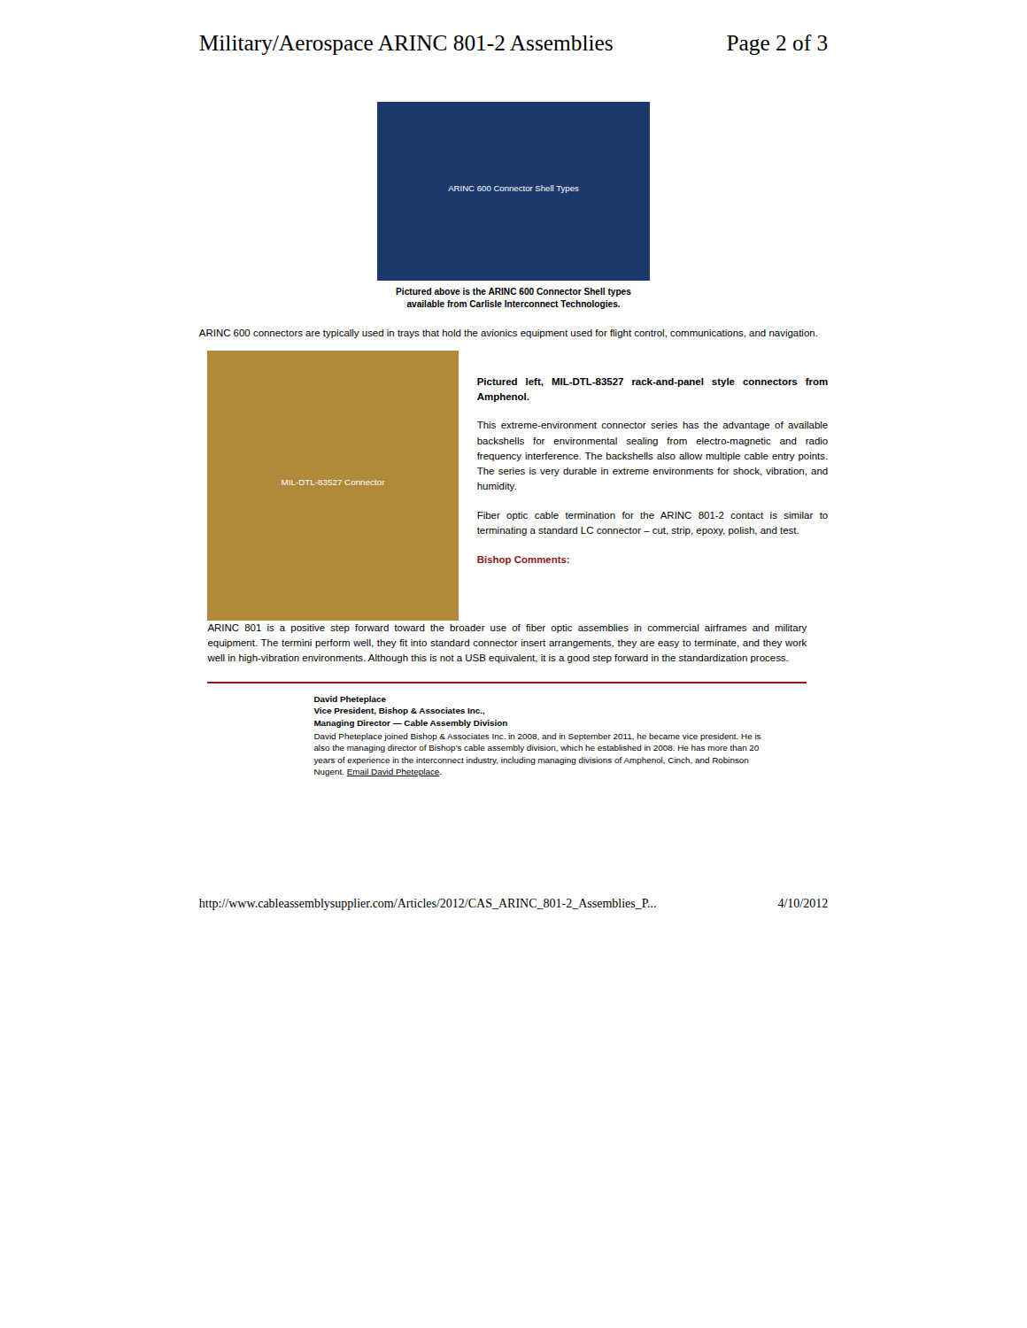Military/Aerospace ARINC 801-2 Assemblies
Page 2 of 3
Pictured above is the ARINC 600 Connector Shell types
available from Carlisle Interconnect Technologies.
ARINC 600 connectors are typically used in trays that hold the avionics equipment used for flight control, communications, and navigation.
Pictured left, MIL-DTL-83527 rack-and-panel style connectors from Amphenol.
This extreme-environment connector series has the advantage of available backshells for environmental sealing from electro-magnetic and radio frequency interference. The backshells also allow multiple cable entry points. The series is very durable in extreme environments for shock, vibration, and humidity.
Fiber optic cable termination for the ARINC 801-2 contact is similar to terminating a standard LC connector – cut, strip, epoxy, polish, and test.
Bishop Comments:
ARINC 801 is a positive step forward toward the broader use of fiber optic assemblies in commercial airframes and military equipment. The termini perform well, they fit into standard connector insert arrangements, they are easy to terminate, and they work well in high-vibration environments. Although this is not a USB equivalent, it is a good step forward in the standardization process.
David Pheteplace
Vice President, Bishop & Associates Inc.,
Managing Director — Cable Assembly Division
David Pheteplace joined Bishop & Associates Inc. in 2008, and in September 2011, he became vice president. He is also the managing director of Bishop’s cable assembly division, which he established in 2008. He has more than 20 years of experience in the interconnect industry, including managing divisions of Amphenol, Cinch, and Robinson Nugent. Email David Pheteplace.
http://www.cableassemblysupplier.com/Articles/2012/CAS_ARINC_801-2_Assemblies_P... 4/10/2012